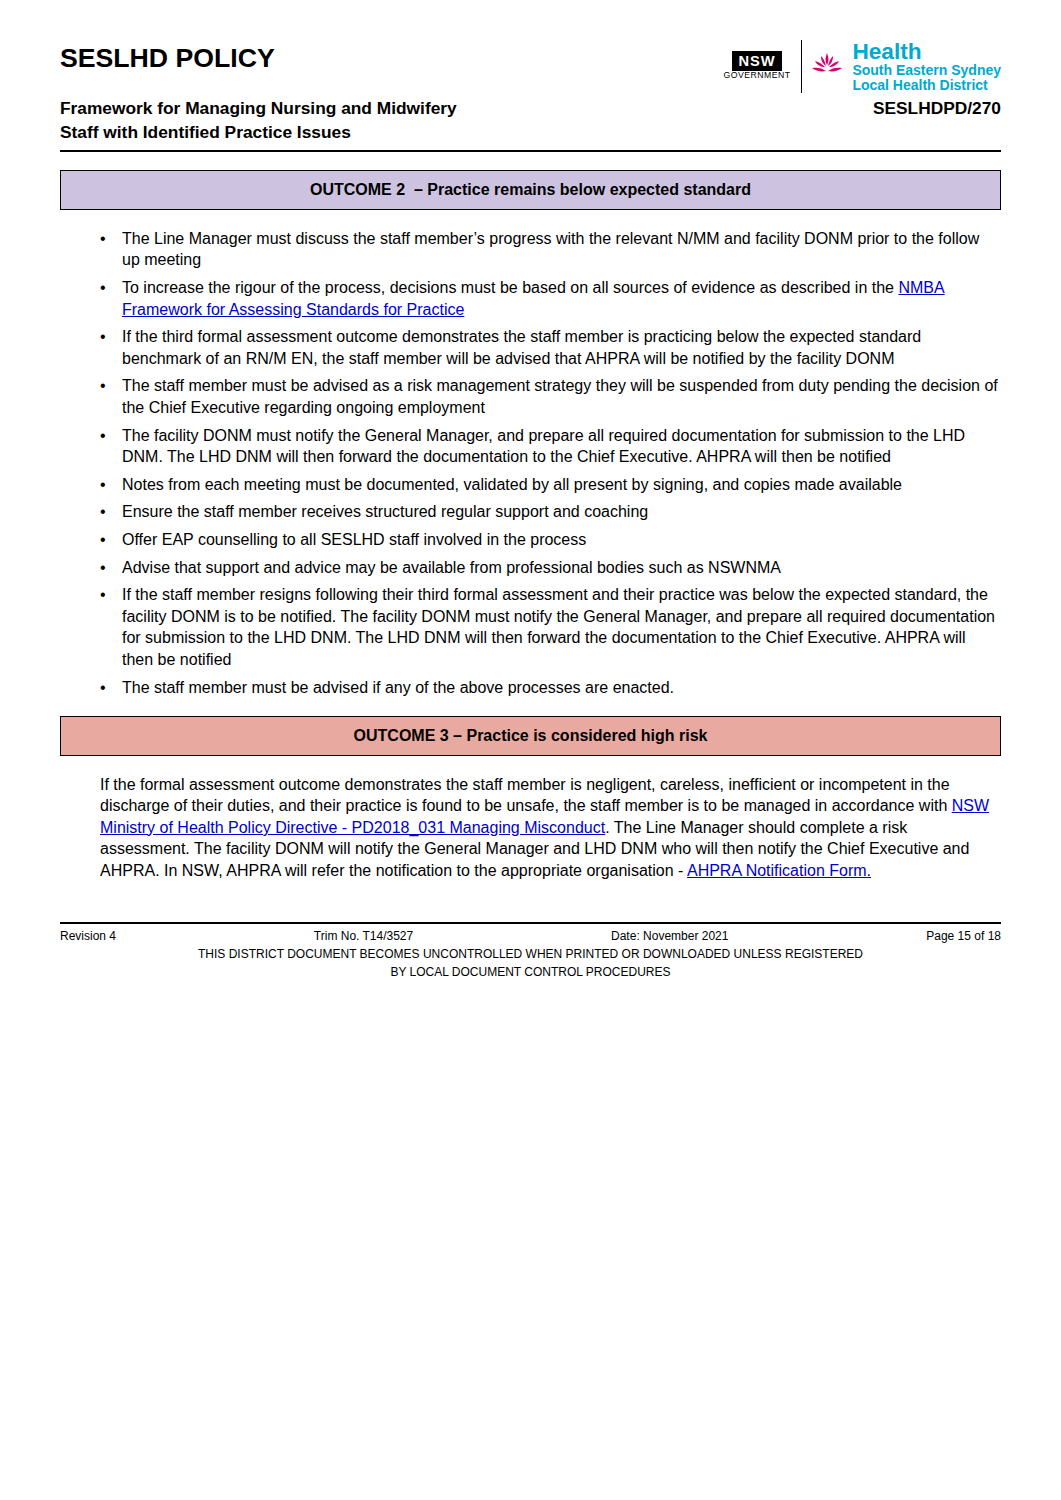| SESLHD POLICY | NSW GOVERNMENT Health South Eastern Sydney Local Health District |
| Framework for Managing Nursing and Midwifery Staff with Identified Practice Issues | SESLHDPD/270 |
OUTCOME 2 – Practice remains below expected standard
The Line Manager must discuss the staff member’s progress with the relevant N/MM and facility DONM prior to the follow up meeting
To increase the rigour of the process, decisions must be based on all sources of evidence as described in the NMBA Framework for Assessing Standards for Practice
If the third formal assessment outcome demonstrates the staff member is practicing below the expected standard benchmark of an RN/M EN, the staff member will be advised that AHPRA will be notified by the facility DONM
The staff member must be advised as a risk management strategy they will be suspended from duty pending the decision of the Chief Executive regarding ongoing employment
The facility DONM must notify the General Manager, and prepare all required documentation for submission to the LHD DNM. The LHD DNM will then forward the documentation to the Chief Executive. AHPRA will then be notified
Notes from each meeting must be documented, validated by all present by signing, and copies made available
Ensure the staff member receives structured regular support and coaching
Offer EAP counselling to all SESLHD staff involved in the process
Advise that support and advice may be available from professional bodies such as NSWNMA
If the staff member resigns following their third formal assessment and their practice was below the expected standard, the facility DONM is to be notified. The facility DONM must notify the General Manager, and prepare all required documentation for submission to the LHD DNM. The LHD DNM will then forward the documentation to the Chief Executive. AHPRA will then be notified
The staff member must be advised if any of the above processes are enacted.
OUTCOME 3 – Practice is considered high risk
If the formal assessment outcome demonstrates the staff member is negligent, careless, inefficient or incompetent in the discharge of their duties, and their practice is found to be unsafe, the staff member is to be managed in accordance with NSW Ministry of Health Policy Directive - PD2018_031 Managing Misconduct. The Line Manager should complete a risk assessment. The facility DONM will notify the General Manager and LHD DNM who will then notify the Chief Executive and AHPRA. In NSW, AHPRA will refer the notification to the appropriate organisation - AHPRA Notification Form.
Revision 4 Trim No. T14/3527 Date: November 2021 Page 15 of 18
THIS DISTRICT DOCUMENT BECOMES UNCONTROLLED WHEN PRINTED OR DOWNLOADED UNLESS REGISTERED
BY LOCAL DOCUMENT CONTROL PROCEDURES